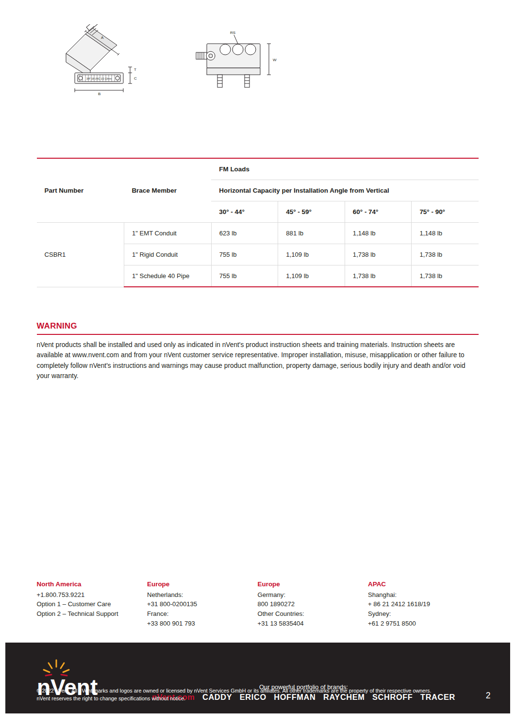A B C T 3/8"-16 UNC 1/2-13mm
RS W
| Part Number | Brace Member | FM Loads |
| --- | --- | --- |
| Horizontal Capacity per Installation Angle from Vertical |
| 30° - 44° | 45° - 59° | 60° - 74° | 75° - 90° |
| CSBR1 | 1" EMT Conduit | 623 lb | 881 lb | 1,148 lb | 1,148 lb |
| 1" Rigid Conduit | 755 lb | 1,109 lb | 1,738 lb | 1,738 lb |
| 1" Schedule 40 Pipe | 755 lb | 1,109 lb | 1,738 lb | 1,738 lb |
WARNING
nVent products shall be installed and used only as indicated in nVent's product instruction sheets and training materials. Instruction sheets are available at www.nvent.com and from your nVent customer service representative. Improper installation, misuse, misapplication or other failure to completely follow nVent's instructions and warnings may cause product malfunction, property damage, serious bodily injury and death and/or void your warranty.
North America
+1.800.753.9221
Option 1 – Customer Care
Option 2 – Technical Support
Europe
Netherlands:
+31 800-0200135
France:
+33 800 901 793
Europe
Germany:
800 1890272
Other Countries:
+31 13 5835404
APAC
Shanghai:
+ 86 21 2412 1618/19
Sydney:
+61 2 9751 8500
nVent
Our powerful portfolio of brands:
nVent.com CADDY ERICO HOFFMAN RAYCHEM SCHROFF TRACER
© 2022 nVent. All nVent marks and logos are owned or licensed by nVent Services GmbH or its affiliates. All other trademarks are the property of their respective owners.
nVent reserves the right to change specifications without notice.
2